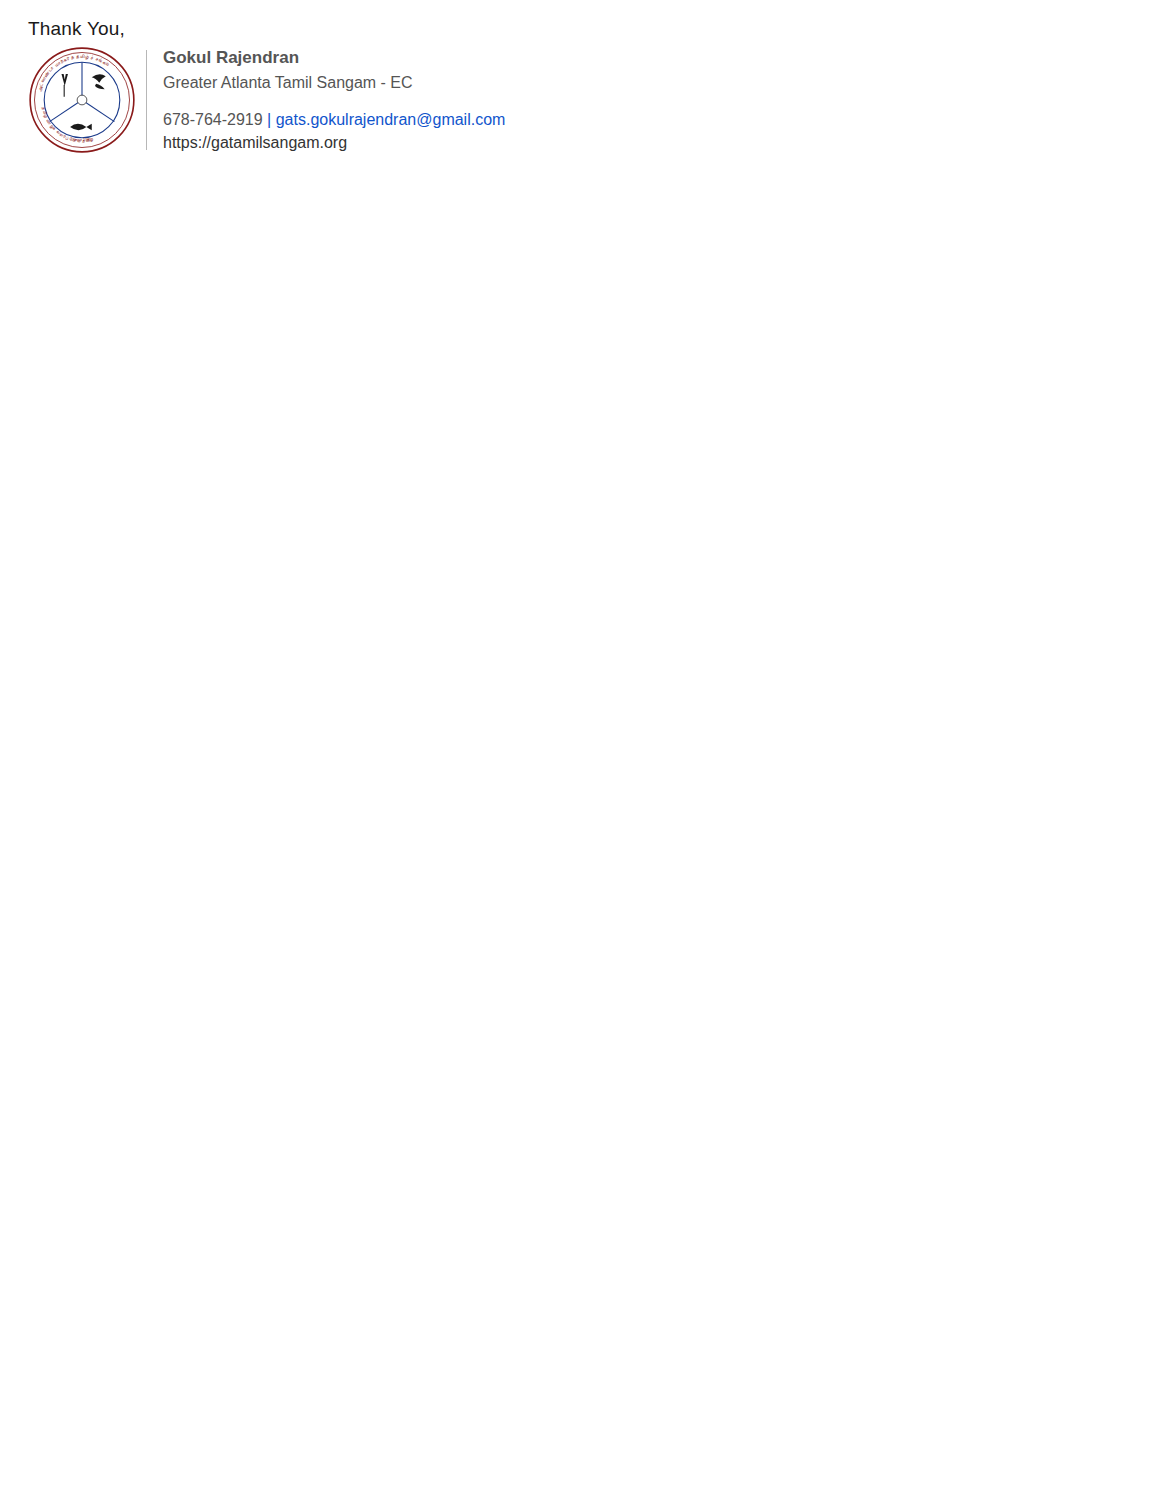Thank You,
| அட்லாண்டா மாநகரத் தமிழ்ச் சங்கம் தமிழ் வாழ்க வளர்ப்போம் தமிழ் Since 1985 | | Gokul Rajendran Greater Atlanta Tamil Sangam - EC 678-764-2919 / gats.gokulrajendran@gmail.com https://gatamilsangam.org |